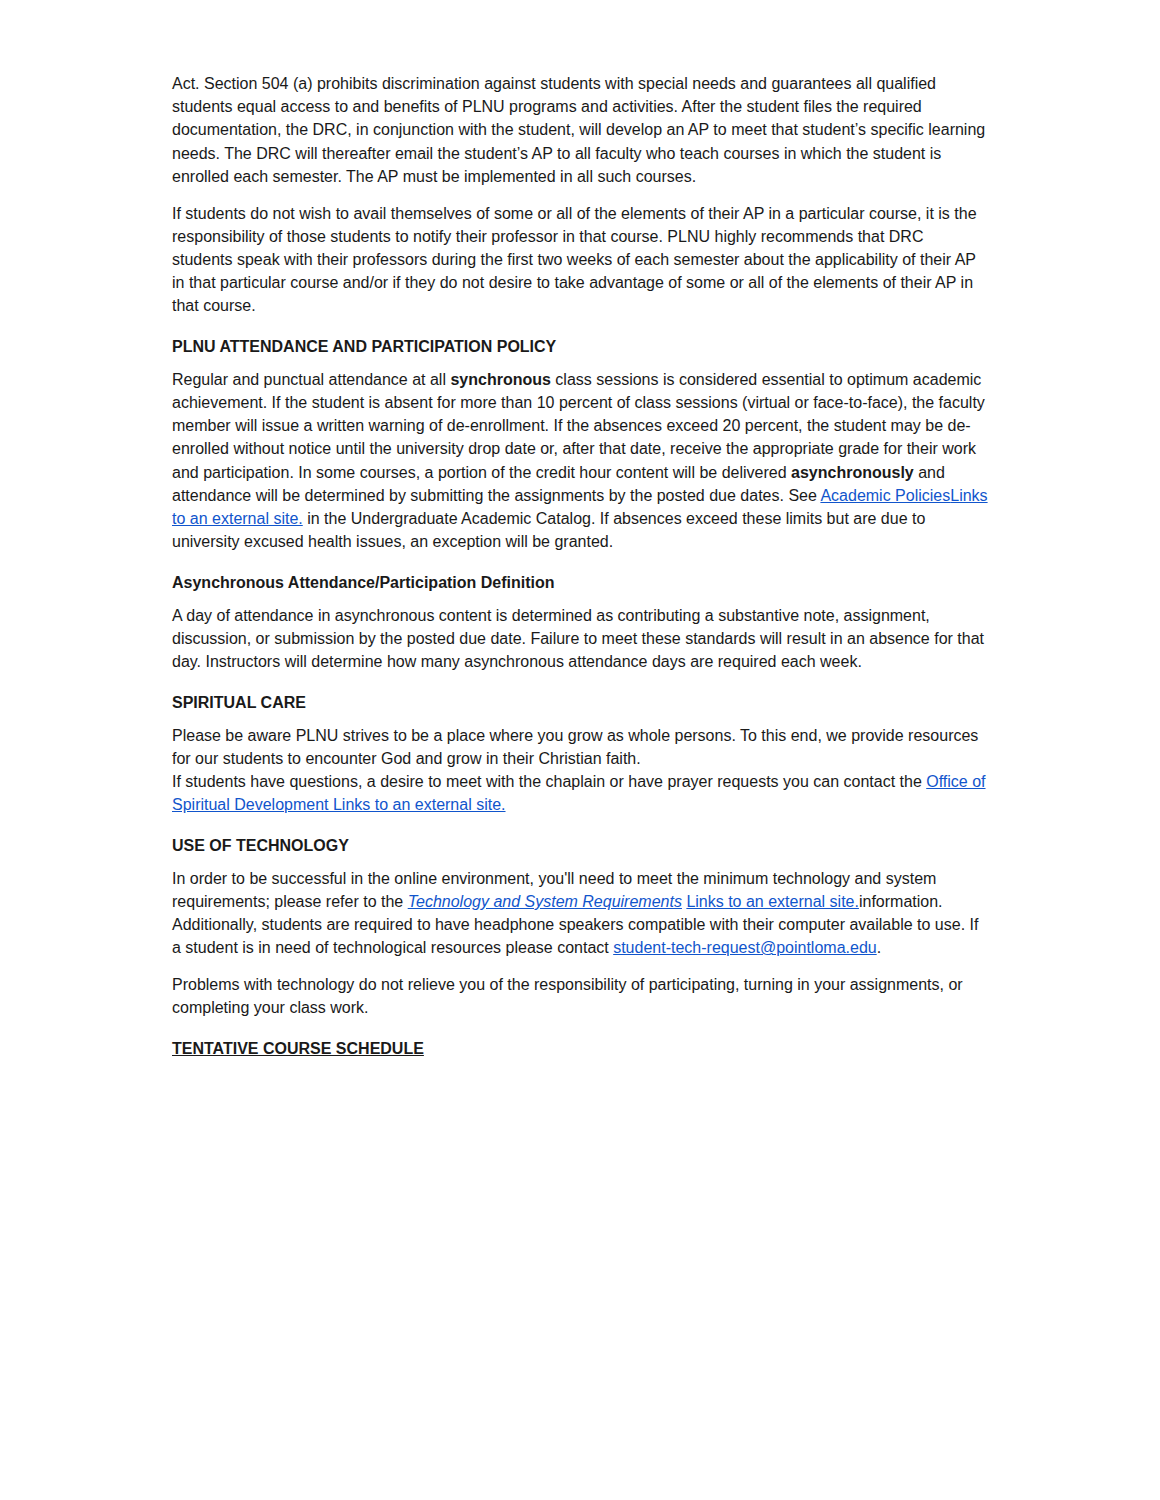Act. Section 504 (a) prohibits discrimination against students with special needs and guarantees all qualified students equal access to and benefits of PLNU programs and activities. After the student files the required documentation, the DRC, in conjunction with the student, will develop an AP to meet that student’s specific learning needs. The DRC will thereafter email the student’s AP to all faculty who teach courses in which the student is enrolled each semester. The AP must be implemented in all such courses.
If students do not wish to avail themselves of some or all of the elements of their AP in a particular course, it is the responsibility of those students to notify their professor in that course. PLNU highly recommends that DRC students speak with their professors during the first two weeks of each semester about the applicability of their AP in that particular course and/or if they do not desire to take advantage of some or all of the elements of their AP in that course.
PLNU Attendance and Participation Policy
Regular and punctual attendance at all synchronous class sessions is considered essential to optimum academic achievement. If the student is absent for more than 10 percent of class sessions (virtual or face-to-face), the faculty member will issue a written warning of de-enrollment. If the absences exceed 20 percent, the student may be de-enrolled without notice until the university drop date or, after that date, receive the appropriate grade for their work and participation. In some courses, a portion of the credit hour content will be delivered asynchronously and attendance will be determined by submitting the assignments by the posted due dates. See Academic Policies Links to an external site. in the Undergraduate Academic Catalog. If absences exceed these limits but are due to university excused health issues, an exception will be granted.
Asynchronous Attendance/Participation Definition
A day of attendance in asynchronous content is determined as contributing a substantive note, assignment, discussion, or submission by the posted due date. Failure to meet these standards will result in an absence for that day. Instructors will determine how many asynchronous attendance days are required each week.
Spiritual Care
Please be aware PLNU strives to be a place where you grow as whole persons. To this end, we provide resources for our students to encounter God and grow in their Christian faith.
If students have questions, a desire to meet with the chaplain or have prayer requests you can contact the Office of Spiritual Development Links to an external site.
Use of Technology
In order to be successful in the online environment, you'll need to meet the minimum technology and system requirements; please refer to the Technology and System Requirements Links to an external site. information. Additionally, students are required to have headphone speakers compatible with their computer available to use. If a student is in need of technological resources please contact student-tech-request@pointloma.edu.
Problems with technology do not relieve you of the responsibility of participating, turning in your assignments, or completing your class work.
Tentative Course Schedule